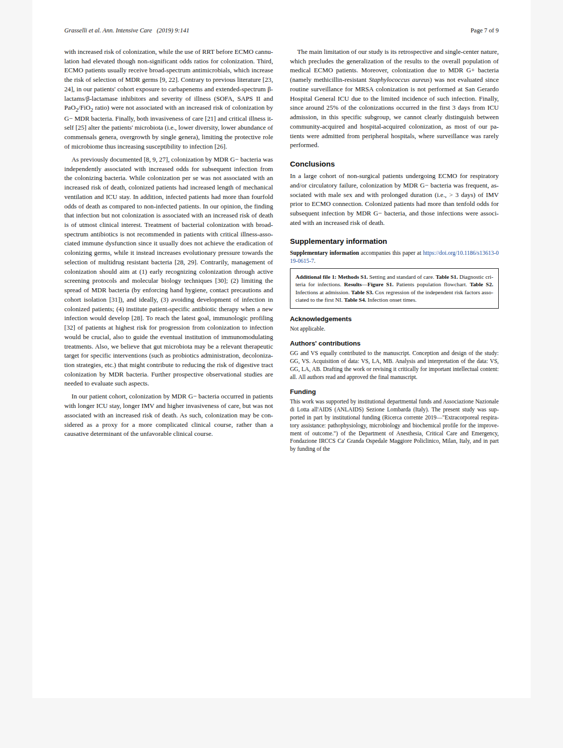Grasselli et al. Ann. Intensive Care (2019) 9:141
Page 7 of 9
with increased risk of colonization, while the use of RRT before ECMO cannulation had elevated though non-significant odds ratios for colonization. Third, ECMO patients usually receive broad-spectrum antimicrobials, which increase the risk of selection of MDR germs [9, 22]. Contrary to previous literature [23, 24], in our patients' cohort exposure to carbapenems and extended-spectrum β-lactams/β-lactamase inhibitors and severity of illness (SOFA, SAPS II and PaO2/FiO2 ratio) were not associated with an increased risk of colonization by G− MDR bacteria. Finally, both invasiveness of care [21] and critical illness itself [25] alter the patients' microbiota (i.e., lower diversity, lower abundance of commensals genera, overgrowth by single genera), limiting the protective role of microbiome thus increasing susceptibility to infection [26].
As previously documented [8, 9, 27], colonization by MDR G− bacteria was independently associated with increased odds for subsequent infection from the colonizing bacteria. While colonization per se was not associated with an increased risk of death, colonized patients had increased length of mechanical ventilation and ICU stay. In addition, infected patients had more than fourfold odds of death as compared to non-infected patients. In our opinion, the finding that infection but not colonization is associated with an increased risk of death is of utmost clinical interest. Treatment of bacterial colonization with broad-spectrum antibiotics is not recommended in patients with critical illness-associated immune dysfunction since it usually does not achieve the eradication of colonizing germs, while it instead increases evolutionary pressure towards the selection of multidrug resistant bacteria [28, 29]. Contrarily, management of colonization should aim at (1) early recognizing colonization through active screening protocols and molecular biology techniques [30]; (2) limiting the spread of MDR bacteria (by enforcing hand hygiene, contact precautions and cohort isolation [31]), and ideally, (3) avoiding development of infection in colonized patients; (4) institute patient-specific antibiotic therapy when a new infection would develop [28]. To reach the latest goal, immunologic profiling [32] of patients at highest risk for progression from colonization to infection would be crucial, also to guide the eventual institution of immunomodulating treatments. Also, we believe that gut microbiota may be a relevant therapeutic target for specific interventions (such as probiotics administration, decolonization strategies, etc.) that might contribute to reducing the risk of digestive tract colonization by MDR bacteria. Further prospective observational studies are needed to evaluate such aspects.
In our patient cohort, colonization by MDR G− bacteria occurred in patients with longer ICU stay, longer IMV and higher invasiveness of care, but was not associated with an increased risk of death. As such, colonization may be considered as a proxy for a more complicated clinical course, rather than a causative determinant of the unfavorable clinical course.
The main limitation of our study is its retrospective and single-center nature, which precludes the generalization of the results to the overall population of medical ECMO patients. Moreover, colonization due to MDR G+ bacteria (namely methicillin-resistant Staphylococcus aureus) was not evaluated since routine surveillance for MRSA colonization is not performed at San Gerardo Hospital General ICU due to the limited incidence of such infection. Finally, since around 25% of the colonizations occurred in the first 3 days from ICU admission, in this specific subgroup, we cannot clearly distinguish between community-acquired and hospital-acquired colonization, as most of our patients were admitted from peripheral hospitals, where surveillance was rarely performed.
Conclusions
In a large cohort of non-surgical patients undergoing ECMO for respiratory and/or circulatory failure, colonization by MDR G− bacteria was frequent, associated with male sex and with prolonged duration (i.e., > 3 days) of IMV prior to ECMO connection. Colonized patients had more than tenfold odds for subsequent infection by MDR G− bacteria, and those infections were associated with an increased risk of death.
Supplementary information
Supplementary information accompanies this paper at https://doi.org/10.1186/s13613-019-0615-7.
Additional file 1: Methods S1. Setting and standard of care. Table S1. Diagnostic criteria for infections. Results—Figure S1. Patients population flowchart. Table S2. Infections at admission. Table S3. Cox regression of the independent risk factors associated to the first NI. Table S4. Infection onset times.
Acknowledgements
Not applicable.
Authors' contributions
GG and VS equally contributed to the manuscript. Conception and design of the study: GG, VS. Acquisition of data: VS, LA, MB. Analysis and interpretation of the data: VS, GG, LA, AB. Drafting the work or revising it critically for important intellectual content: all. All authors read and approved the final manuscript.
Funding
This work was supported by institutional departmental funds and Associazione Nazionale di Lotta all'AIDS (ANLAIDS) Sezione Lombarda (Italy). The present study was supported in part by institutional funding (Ricerca corrente 2019—"Extracorporeal respiratory assistance: pathophysiology, microbiology and biochemical profile for the improvement of outcome.") of the Department of Anesthesia, Critical Care and Emergency, Fondazione IRCCS Ca' Granda Ospedale Maggiore Policlinico, Milan, Italy, and in part by funding of the